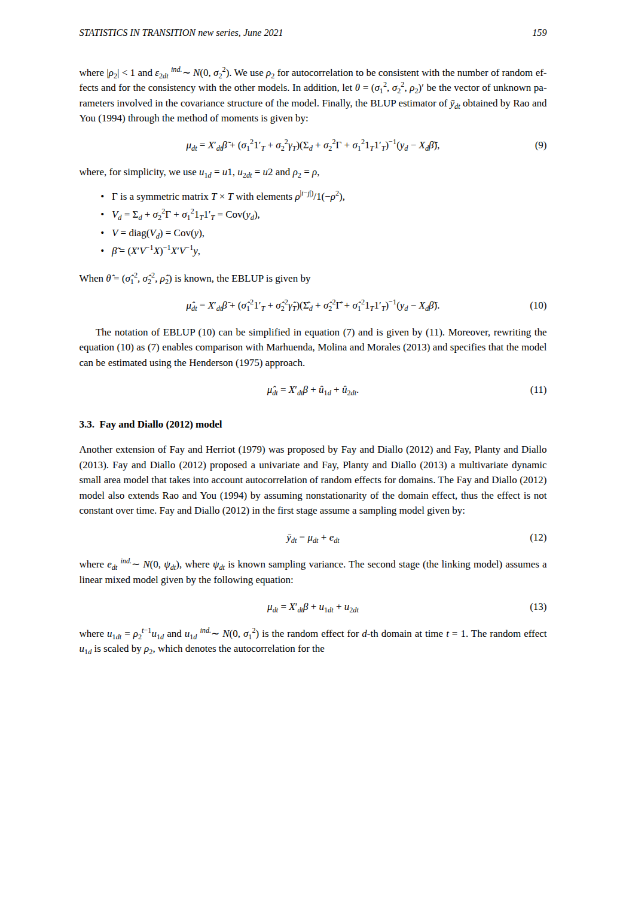STATISTICS IN TRANSITION new series, June 2021 159
where |ρ2| < 1 and ε2dt ind.∼ N(0, σ22). We use ρ2 for autocorrelation to be consistent with the number of random effects and for the consistency with the other models. In addition, let θ = (σ12, σ22, ρ2)′ be the vector of unknown parameters involved in the covariance structure of the model. Finally, the BLUP estimator of ȳdt obtained by Rao and You (1994) through the method of moments is given by:
μdt = X′dtβ̃ + (σ121′T + σ22γT)(Σd + σ22Γ + σ121T1′T)−1(yd − Xdβ̃), (9)
where, for simplicity, we use u1d = u1, u2dt = u2 and ρ2 = ρ,
Γ is a symmetric matrix T × T with elements ρ|i−j|)/1(−ρ2),
Vd = Σd + σ22Γ + σ121T1′T = Cov(yd),
V = diag(Vd) = Cov(y),
β̃ = (X′V−1X)−1X′V−1y,
When θ̂ = (σ̂12, σ̂22, ρ̂2) is known, the EBLUP is given by
μ̂dt = X′dtβ̃ + (σ̂121′T + σ̂22γ̂T)(Σ̂d + σ̂22Γ̂ + σ̂121T1′T)−1(yd − Xdβ̃). (10)
The notation of EBLUP (10) can be simplified in equation (7) and is given by (11). Moreover, rewriting the equation (10) as (7) enables comparison with Marhuenda, Molina and Morales (2013) and specifies that the model can be estimated using the Henderson (1975) approach.
μ̂dt = X′dtβ + û1d + û2dt. (11)
3.3. Fay and Diallo (2012) model
Another extension of Fay and Herriot (1979) was proposed by Fay and Diallo (2012) and Fay, Planty and Diallo (2013). Fay and Diallo (2012) proposed a univariate and Fay, Planty and Diallo (2013) a multivariate dynamic small area model that takes into account autocorrelation of random effects for domains. The Fay and Diallo (2012) model also extends Rao and You (1994) by assuming nonstationarity of the domain effect, thus the effect is not constant over time. Fay and Diallo (2012) in the first stage assume a sampling model given by:
ȳdt = μdt + edt (12)
where edt ind.∼ N(0, ψdt), where ψdt is known sampling variance. The second stage (the linking model) assumes a linear mixed model given by the following equation:
μdt = X′dtβ + u1dt + u2dt (13)
where u1dt = ρ2t−1u1d and u1d ind.∼ N(0, σ12) is the random effect for d-th domain at time t = 1. The random effect u1d is scaled by ρ2, which denotes the autocorrelation for the